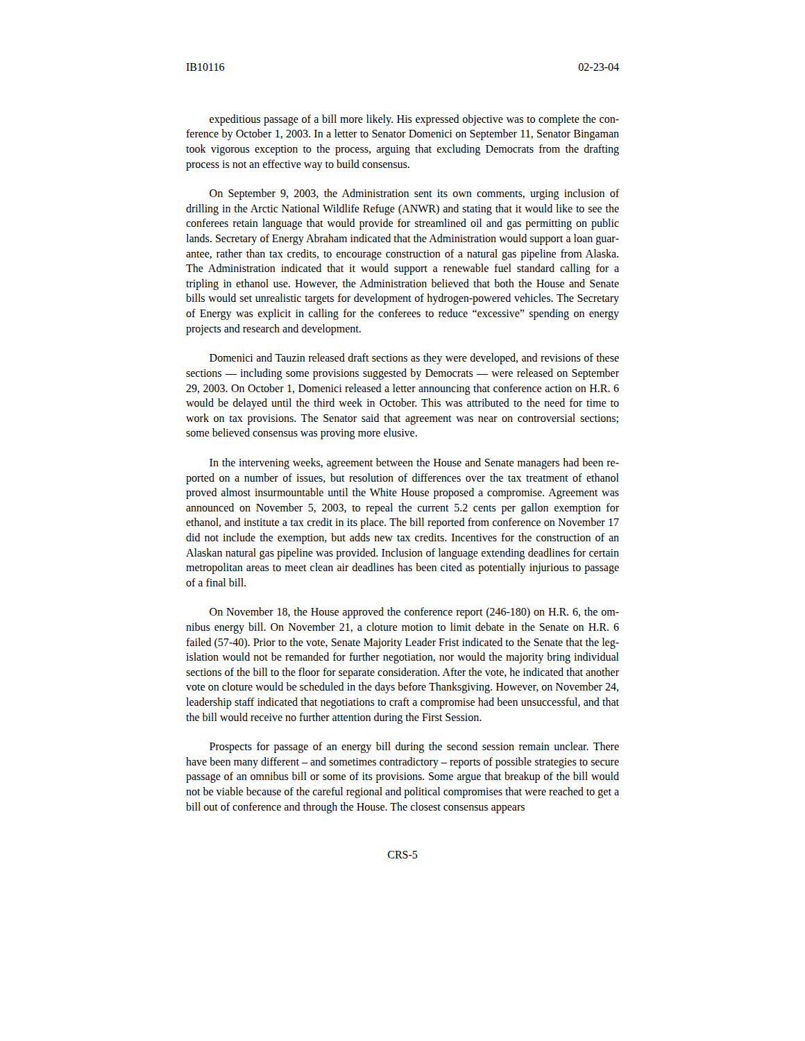IB10116
02-23-04
expeditious passage of a bill more likely. His expressed objective was to complete the conference by October 1, 2003. In a letter to Senator Domenici on September 11, Senator Bingaman took vigorous exception to the process, arguing that excluding Democrats from the drafting process is not an effective way to build consensus.
On September 9, 2003, the Administration sent its own comments, urging inclusion of drilling in the Arctic National Wildlife Refuge (ANWR) and stating that it would like to see the conferees retain language that would provide for streamlined oil and gas permitting on public lands. Secretary of Energy Abraham indicated that the Administration would support a loan guarantee, rather than tax credits, to encourage construction of a natural gas pipeline from Alaska. The Administration indicated that it would support a renewable fuel standard calling for a tripling in ethanol use. However, the Administration believed that both the House and Senate bills would set unrealistic targets for development of hydrogen-powered vehicles. The Secretary of Energy was explicit in calling for the conferees to reduce “excessive” spending on energy projects and research and development.
Domenici and Tauzin released draft sections as they were developed, and revisions of these sections — including some provisions suggested by Democrats — were released on September 29, 2003. On October 1, Domenici released a letter announcing that conference action on H.R. 6 would be delayed until the third week in October. This was attributed to the need for time to work on tax provisions. The Senator said that agreement was near on controversial sections; some believed consensus was proving more elusive.
In the intervening weeks, agreement between the House and Senate managers had been reported on a number of issues, but resolution of differences over the tax treatment of ethanol proved almost insurmountable until the White House proposed a compromise. Agreement was announced on November 5, 2003, to repeal the current 5.2 cents per gallon exemption for ethanol, and institute a tax credit in its place. The bill reported from conference on November 17 did not include the exemption, but adds new tax credits. Incentives for the construction of an Alaskan natural gas pipeline was provided. Inclusion of language extending deadlines for certain metropolitan areas to meet clean air deadlines has been cited as potentially injurious to passage of a final bill.
On November 18, the House approved the conference report (246-180) on H.R. 6, the omnibus energy bill. On November 21, a cloture motion to limit debate in the Senate on H.R. 6 failed (57-40). Prior to the vote, Senate Majority Leader Frist indicated to the Senate that the legislation would not be remanded for further negotiation, nor would the majority bring individual sections of the bill to the floor for separate consideration. After the vote, he indicated that another vote on cloture would be scheduled in the days before Thanksgiving. However, on November 24, leadership staff indicated that negotiations to craft a compromise had been unsuccessful, and that the bill would receive no further attention during the First Session.
Prospects for passage of an energy bill during the second session remain unclear. There have been many different – and sometimes contradictory – reports of possible strategies to secure passage of an omnibus bill or some of its provisions. Some argue that breakup of the bill would not be viable because of the careful regional and political compromises that were reached to get a bill out of conference and through the House. The closest consensus appears
CRS-5